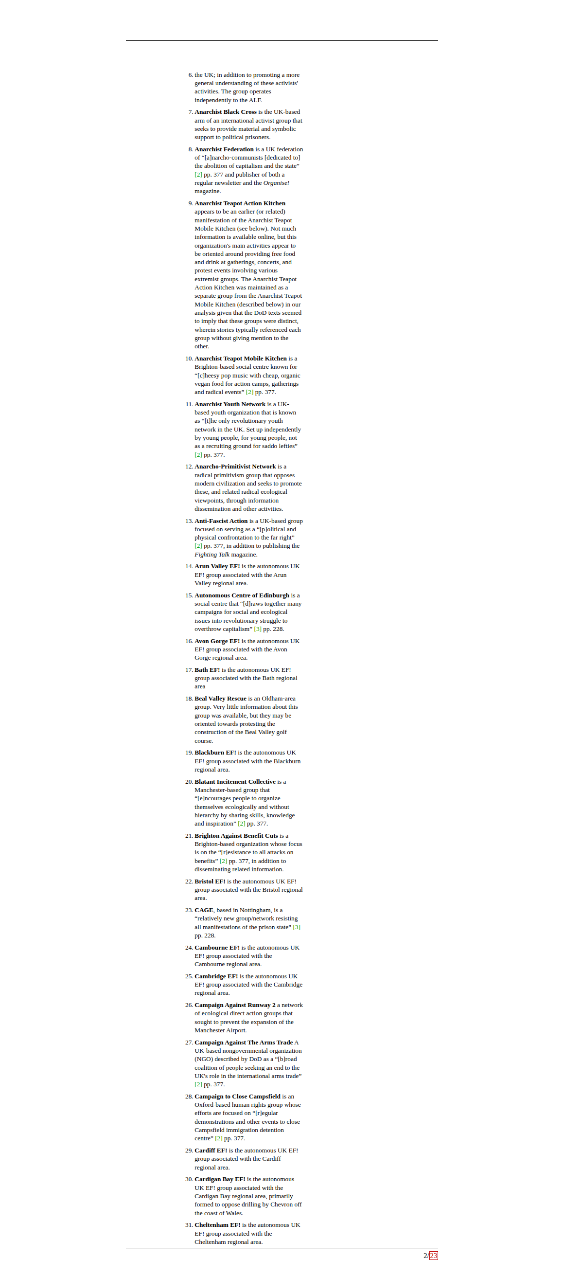the UK; in addition to promoting a more general understanding of these activists' activities. The group operates independently to the ALF.
Anarchist Black Cross is the UK-based arm of an international activist group that seeks to provide material and symbolic support to political prisoners.
Anarchist Federation is a UK federation of “[a]narcho-communists [dedicated to] the abolition of capitalism and the state” [2] pp. 377 and publisher of both a regular newsletter and the Organise! magazine.
Anarchist Teapot Action Kitchen appears to be an earlier (or related) manifestation of the Anarchist Teapot Mobile Kitchen (see below). Not much information is available online, but this organization's main activities appear to be oriented around providing free food and drink at gatherings, concerts, and protest events involving various extremist groups. The Anarchist Teapot Action Kitchen was maintained as a separate group from the Anarchist Teapot Mobile Kitchen (described below) in our analysis given that the DoD texts seemed to imply that these groups were distinct, wherein stories typically referenced each group without giving mention to the other.
Anarchist Teapot Mobile Kitchen is a Brighton-based social centre known for “[c]heesy pop music with cheap, organic vegan food for action camps, gatherings and radical events” [2] pp. 377.
Anarchist Youth Network is a UK-based youth organization that is known as “[t]he only revolutionary youth network in the UK. Set up independently by young people, for young people, not as a recruiting ground for saddo lefties” [2] pp. 377.
Anarcho-Primitivist Network is a radical primitivism group that opposes modern civilization and seeks to promote these, and related radical ecological viewpoints, through information dissemination and other activities.
Anti-Fascist Action is a UK-based group focused on serving as a “[p]olitical and physical confrontation to the far right” [2] pp. 377, in addition to publishing the Fighting Talk magazine.
Arun Valley EF! is the autonomous UK EF! group associated with the Arun Valley regional area.
Autonomous Centre of Edinburgh is a social centre that “[d]raws together many campaigns for social and ecological issues into revolutionary struggle to overthrow capitalism” [3] pp. 228.
Avon Gorge EF! is the autonomous UK EF! group associated with the Avon Gorge regional area.
Bath EF! is the autonomous UK EF! group associated with the Bath regional area
Beal Valley Rescue is an Oldham-area group. Very little information about this group was available, but they may be oriented towards protesting the construction of the Beal Valley golf course.
Blackburn EF! is the autonomous UK EF! group associated with the Blackburn regional area.
Blatant Incitement Collective is a Manchester-based group that “[e]ncourages people to organize themselves ecologically and without hierarchy by sharing skills, knowledge and inspiration” [2] pp. 377.
Brighton Against Benefit Cuts is a Brighton-based organization whose focus is on the “[r]esistance to all attacks on benefits” [2] pp. 377, in addition to disseminating related information.
Bristol EF! is the autonomous UK EF! group associated with the Bristol regional area.
CAGE, based in Nottingham, is a “relatively new group/network resisting all manifestations of the prison state” [3] pp. 228.
Cambourne EF! is the autonomous UK EF! group associated with the Cambourne regional area.
Cambridge EF! is the autonomous UK EF! group associated with the Cambridge regional area.
Campaign Against Runway 2 a network of ecological direct action groups that sought to prevent the expansion of the Manchester Airport.
Campaign Against The Arms Trade A UK-based nongovernmental organization (NGO) described by DoD as a “[b]road coalition of people seeking an end to the UK's role in the international arms trade” [2] pp. 377.
Campaign to Close Campsfield is an Oxford-based human rights group whose efforts are focused on “[r]egular demonstrations and other events to close Campsfield immigration detention centre” [2] pp. 377.
Cardiff EF! is the autonomous UK EF! group associated with the Cardiff regional area.
Cardigan Bay EF! is the autonomous UK EF! group associated with the Cardigan Bay regional area, primarily formed to oppose drilling by Chevron off the coast of Wales.
Cheltenham EF! is the autonomous UK EF! group associated with the Cheltenham regional area.
2/23